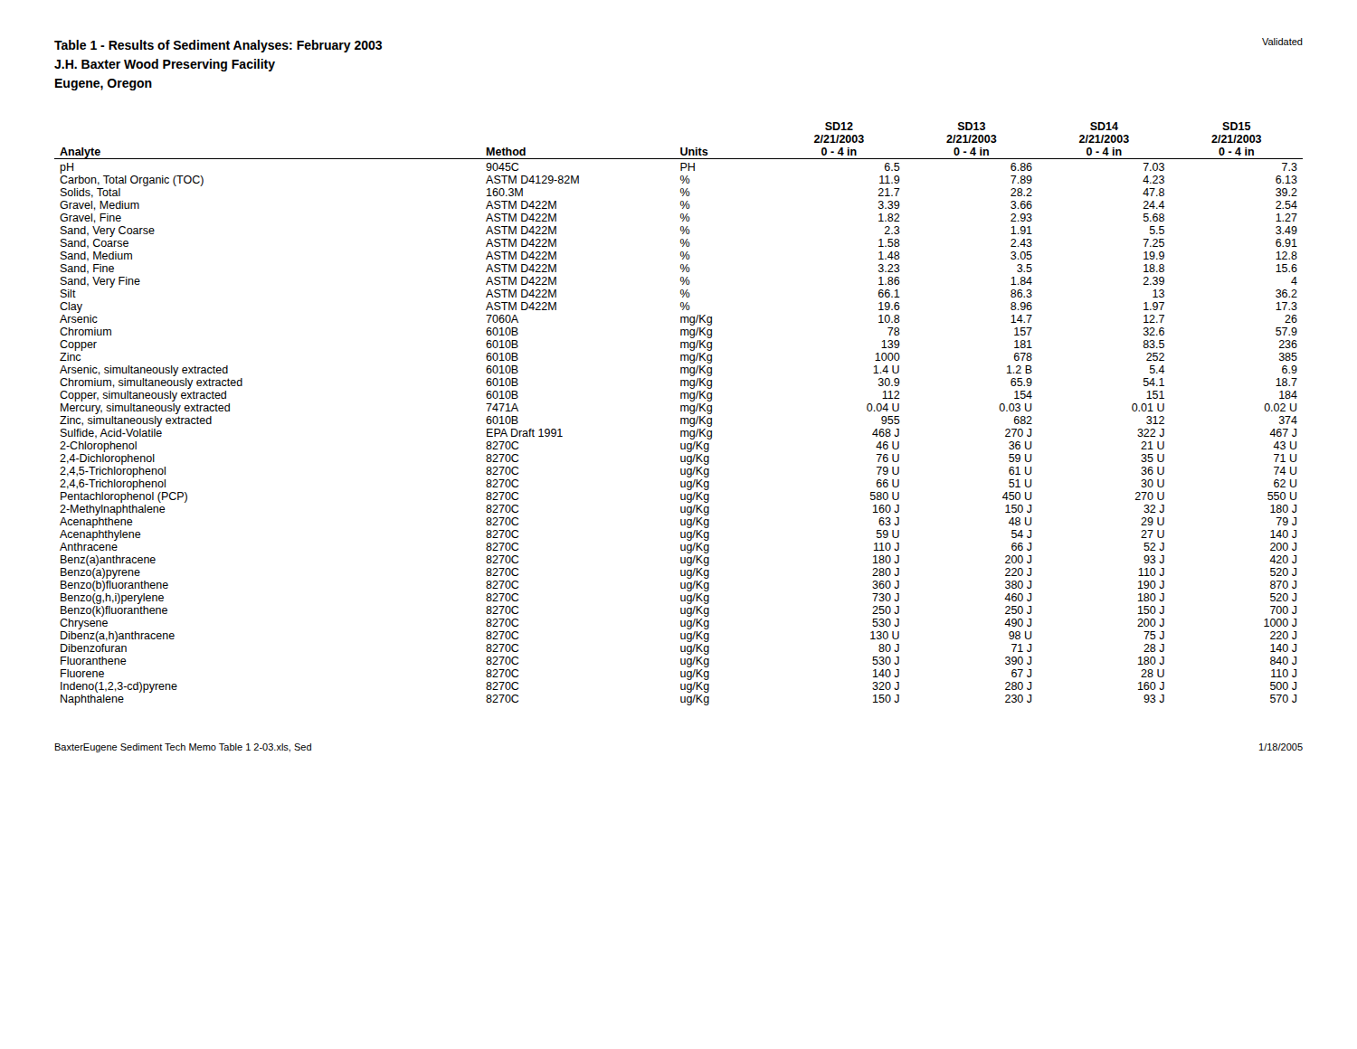Validated
Table 1 - Results of Sediment Analyses: February 2003
J.H. Baxter Wood Preserving Facility
Eugene, Oregon
| | | | SD12 | SD13 | SD14 | SD15 |
| --- | --- | --- | --- | --- | --- | --- |
| | | | 2/21/2003 | 2/21/2003 | 2/21/2003 | 2/21/2003 |
| Analyte | Method | Units | 0 - 4 in | 0 - 4 in | 0 - 4 in | 0 - 4 in |
| pH | 9045C | PH | 6.5 | 6.86 | 7.03 | 7.3 |
| Carbon, Total Organic (TOC) | ASTM D4129-82M | % | 11.9 | 7.89 | 4.23 | 6.13 |
| Solids, Total | 160.3M | % | 21.7 | 28.2 | 47.8 | 39.2 |
| Gravel, Medium | ASTM D422M | % | 3.39 | 3.66 | 24.4 | 2.54 |
| Gravel, Fine | ASTM D422M | % | 1.82 | 2.93 | 5.68 | 1.27 |
| Sand, Very Coarse | ASTM D422M | % | 2.3 | 1.91 | 5.5 | 3.49 |
| Sand, Coarse | ASTM D422M | % | 1.58 | 2.43 | 7.25 | 6.91 |
| Sand, Medium | ASTM D422M | % | 1.48 | 3.05 | 19.9 | 12.8 |
| Sand, Fine | ASTM D422M | % | 3.23 | 3.5 | 18.8 | 15.6 |
| Sand, Very Fine | ASTM D422M | % | 1.86 | 1.84 | 2.39 | 4 |
| Silt | ASTM D422M | % | 66.1 | 86.3 | 13 | 36.2 |
| Clay | ASTM D422M | % | 19.6 | 8.96 | 1.97 | 17.3 |
| Arsenic | 7060A | mg/Kg | 10.8 | 14.7 | 12.7 | 26 |
| Chromium | 6010B | mg/Kg | 78 | 157 | 32.6 | 57.9 |
| Copper | 6010B | mg/Kg | 139 | 181 | 83.5 | 236 |
| Zinc | 6010B | mg/Kg | 1000 | 678 | 252 | 385 |
| Arsenic, simultaneously extracted | 6010B | mg/Kg | 1.4 U | 1.2 B | 5.4 | 6.9 |
| Chromium, simultaneously extracted | 6010B | mg/Kg | 30.9 | 65.9 | 54.1 | 18.7 |
| Copper, simultaneously extracted | 6010B | mg/Kg | 112 | 154 | 151 | 184 |
| Mercury, simultaneously extracted | 7471A | mg/Kg | 0.04 U | 0.03 U | 0.01 U | 0.02 U |
| Zinc, simultaneously extracted | 6010B | mg/Kg | 955 | 682 | 312 | 374 |
| Sulfide, Acid-Volatile | EPA Draft 1991 | mg/Kg | 468 J | 270 J | 322 J | 467 J |
| 2-Chlorophenol | 8270C | ug/Kg | 46 U | 36 U | 21 U | 43 U |
| 2,4-Dichlorophenol | 8270C | ug/Kg | 76 U | 59 U | 35 U | 71 U |
| 2,4,5-Trichlorophenol | 8270C | ug/Kg | 79 U | 61 U | 36 U | 74 U |
| 2,4,6-Trichlorophenol | 8270C | ug/Kg | 66 U | 51 U | 30 U | 62 U |
| Pentachlorophenol (PCP) | 8270C | ug/Kg | 580 U | 450 U | 270 U | 550 U |
| 2-Methylnaphthalene | 8270C | ug/Kg | 160 J | 150 J | 32 J | 180 J |
| Acenaphthene | 8270C | ug/Kg | 63 J | 48 U | 29 U | 79 J |
| Acenaphthylene | 8270C | ug/Kg | 59 U | 54 J | 27 U | 140 J |
| Anthracene | 8270C | ug/Kg | 110 J | 66 J | 52 J | 200 J |
| Benz(a)anthracene | 8270C | ug/Kg | 180 J | 200 J | 93 J | 420 J |
| Benzo(a)pyrene | 8270C | ug/Kg | 280 J | 220 J | 110 J | 520 J |
| Benzo(b)fluoranthene | 8270C | ug/Kg | 360 J | 380 J | 190 J | 870 J |
| Benzo(g,h,i)perylene | 8270C | ug/Kg | 730 J | 460 J | 180 J | 520 J |
| Benzo(k)fluoranthene | 8270C | ug/Kg | 250 J | 250 J | 150 J | 700 J |
| Chrysene | 8270C | ug/Kg | 530 J | 490 J | 200 J | 1000 J |
| Dibenz(a,h)anthracene | 8270C | ug/Kg | 130 U | 98 U | 75 J | 220 J |
| Dibenzofuran | 8270C | ug/Kg | 80 J | 71 J | 28 J | 140 J |
| Fluoranthene | 8270C | ug/Kg | 530 J | 390 J | 180 J | 840 J |
| Fluorene | 8270C | ug/Kg | 140 J | 67 J | 28 U | 110 J |
| Indeno(1,2,3-cd)pyrene | 8270C | ug/Kg | 320 J | 280 J | 160 J | 500 J |
| Naphthalene | 8270C | ug/Kg | 150 J | 230 J | 93 J | 570 J |
BaxterEugene Sediment Tech Memo Table 1 2-03.xls, Sed 1/18/2005